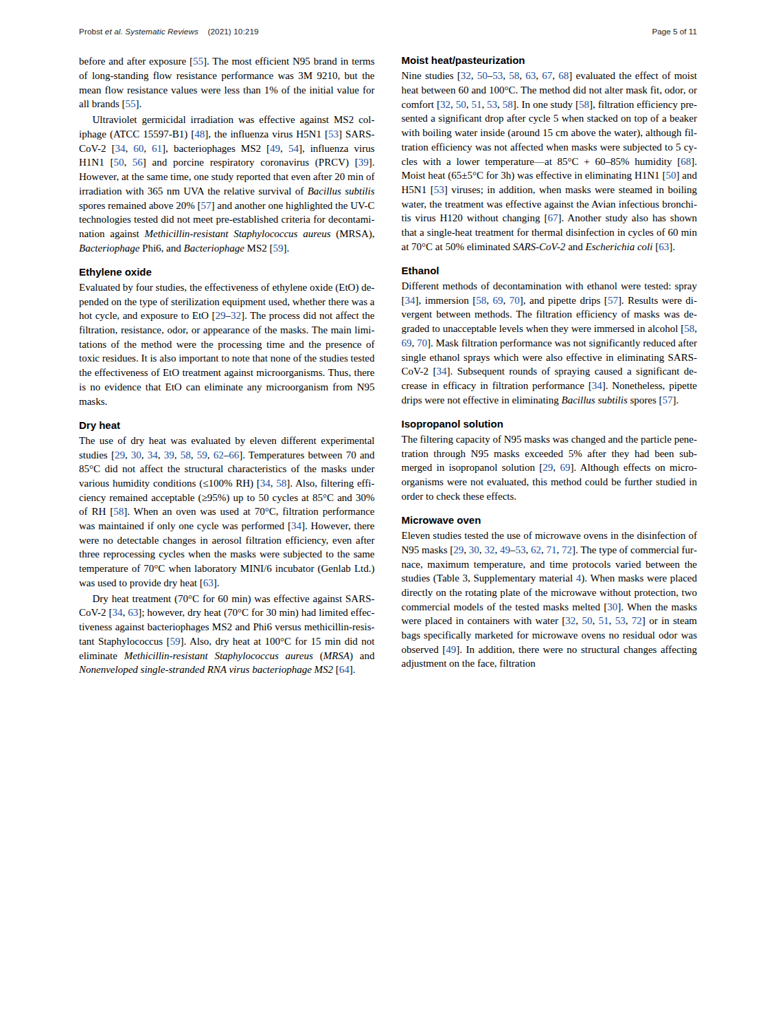Probst et al. Systematic Reviews (2021) 10:219
Page 5 of 11
before and after exposure [55]. The most efficient N95 brand in terms of long-standing flow resistance performance was 3M 9210, but the mean flow resistance values were less than 1% of the initial value for all brands [55].
Ultraviolet germicidal irradiation was effective against MS2 coliphage (ATCC 15597-B1) [48], the influenza virus H5N1 [53] SARS-CoV-2 [34, 60, 61], bacteriophages MS2 [49, 54], influenza virus H1N1 [50, 56] and porcine respiratory coronavirus (PRCV) [39]. However, at the same time, one study reported that even after 20 min of irradiation with 365 nm UVA the relative survival of Bacillus subtilis spores remained above 20% [57] and another one highlighted the UV-C technologies tested did not meet pre-established criteria for decontamination against Methicillin-resistant Staphylococcus aureus (MRSA), Bacteriophage Phi6, and Bacteriophage MS2 [59].
Ethylene oxide
Evaluated by four studies, the effectiveness of ethylene oxide (EtO) depended on the type of sterilization equipment used, whether there was a hot cycle, and exposure to EtO [29–32]. The process did not affect the filtration, resistance, odor, or appearance of the masks. The main limitations of the method were the processing time and the presence of toxic residues. It is also important to note that none of the studies tested the effectiveness of EtO treatment against microorganisms. Thus, there is no evidence that EtO can eliminate any microorganism from N95 masks.
Dry heat
The use of dry heat was evaluated by eleven different experimental studies [29, 30, 34, 39, 58, 59, 62–66]. Temperatures between 70 and 85°C did not affect the structural characteristics of the masks under various humidity conditions (≤100% RH) [34, 58]. Also, filtering efficiency remained acceptable (≥95%) up to 50 cycles at 85°C and 30% of RH [58]. When an oven was used at 70°C, filtration performance was maintained if only one cycle was performed [34]. However, there were no detectable changes in aerosol filtration efficiency, even after three reprocessing cycles when the masks were subjected to the same temperature of 70°C when laboratory MINI/6 incubator (Genlab Ltd.) was used to provide dry heat [63].
Dry heat treatment (70°C for 60 min) was effective against SARS-CoV-2 [34, 63]; however, dry heat (70°C for 30 min) had limited effectiveness against bacteriophages MS2 and Phi6 versus methicillin-resistant Staphylococcus [59]. Also, dry heat at 100°C for 15 min did not eliminate Methicillin-resistant Staphylococcus aureus (MRSA) and Nonenveloped single-stranded RNA virus bacteriophage MS2 [64].
Moist heat/pasteurization
Nine studies [32, 50–53, 58, 63, 67, 68] evaluated the effect of moist heat between 60 and 100°C. The method did not alter mask fit, odor, or comfort [32, 50, 51, 53, 58]. In one study [58], filtration efficiency presented a significant drop after cycle 5 when stacked on top of a beaker with boiling water inside (around 15 cm above the water), although filtration efficiency was not affected when masks were subjected to 5 cycles with a lower temperature—at 85°C + 60–85% humidity [68]. Moist heat (65±5°C for 3h) was effective in eliminating H1N1 [50] and H5N1 [53] viruses; in addition, when masks were steamed in boiling water, the treatment was effective against the Avian infectious bronchitis virus H120 without changing [67]. Another study also has shown that a single-heat treatment for thermal disinfection in cycles of 60 min at 70°C at 50% eliminated SARS-CoV-2 and Escherichia coli [63].
Ethanol
Different methods of decontamination with ethanol were tested: spray [34], immersion [58, 69, 70], and pipette drips [57]. Results were divergent between methods. The filtration efficiency of masks was degraded to unacceptable levels when they were immersed in alcohol [58, 69, 70]. Mask filtration performance was not significantly reduced after single ethanol sprays which were also effective in eliminating SARS-CoV-2 [34]. Subsequent rounds of spraying caused a significant decrease in efficacy in filtration performance [34]. Nonetheless, pipette drips were not effective in eliminating Bacillus subtilis spores [57].
Isopropanol solution
The filtering capacity of N95 masks was changed and the particle penetration through N95 masks exceeded 5% after they had been submerged in isopropanol solution [29, 69]. Although effects on microorganisms were not evaluated, this method could be further studied in order to check these effects.
Microwave oven
Eleven studies tested the use of microwave ovens in the disinfection of N95 masks [29, 30, 32, 49–53, 62, 71, 72]. The type of commercial furnace, maximum temperature, and time protocols varied between the studies (Table 3, Supplementary material 4). When masks were placed directly on the rotating plate of the microwave without protection, two commercial models of the tested masks melted [30]. When the masks were placed in containers with water [32, 50, 51, 53, 72] or in steam bags specifically marketed for microwave ovens no residual odor was observed [49]. In addition, there were no structural changes affecting adjustment on the face, filtration